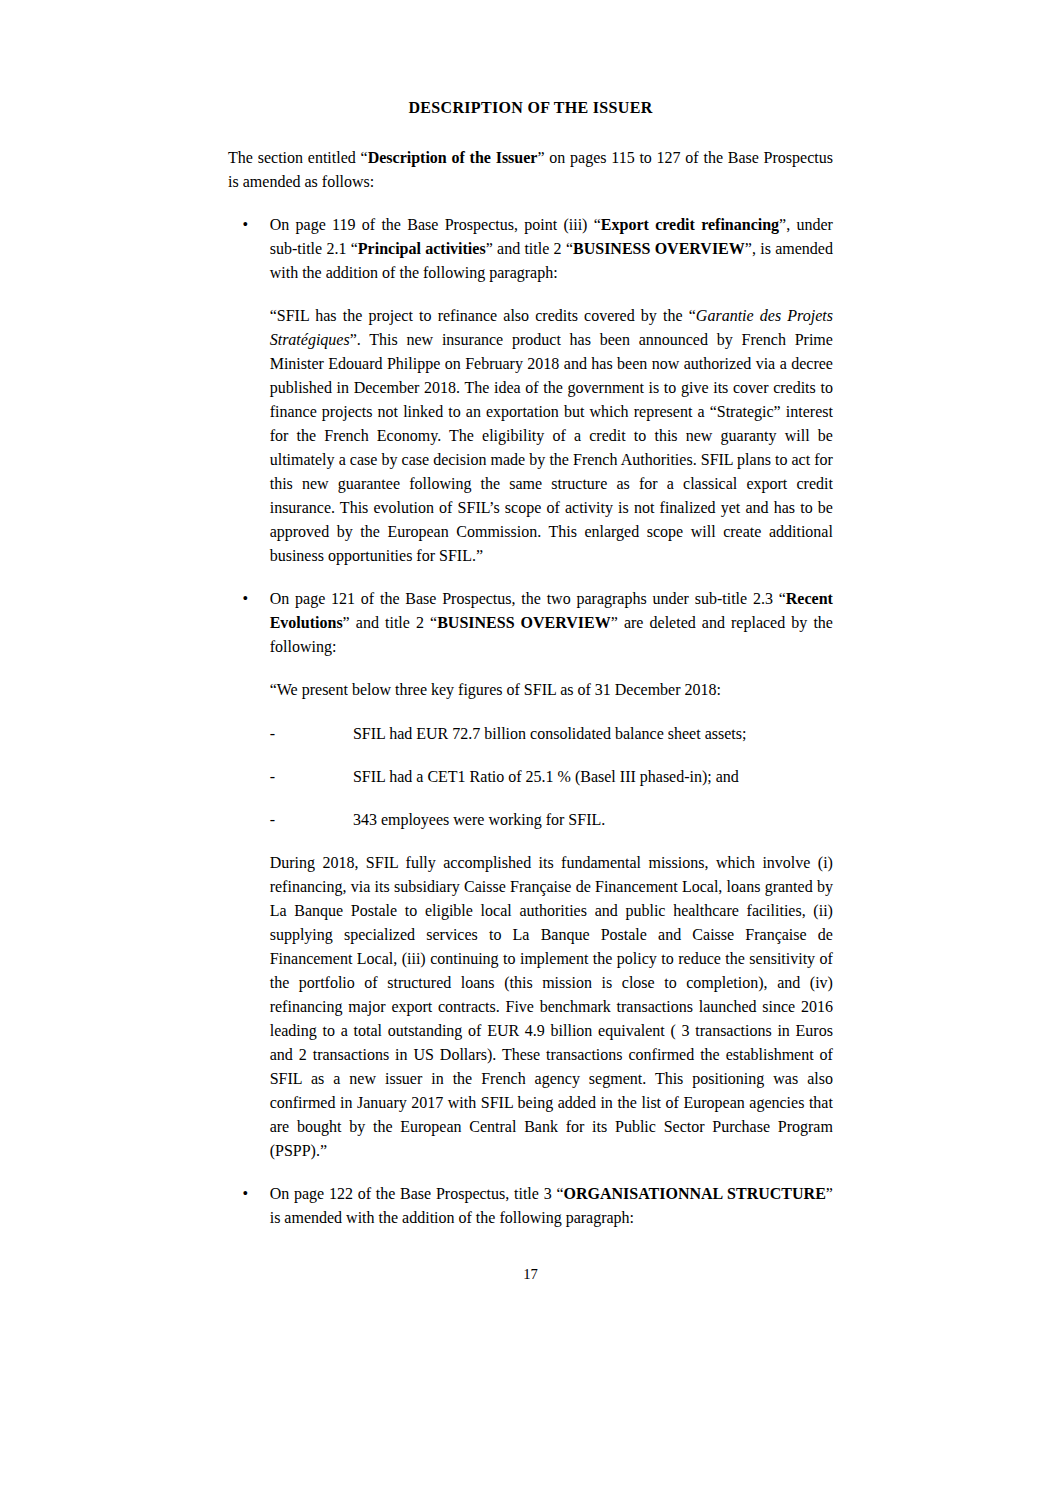DESCRIPTION OF THE ISSUER
The section entitled “Description of the Issuer” on pages 115 to 127 of the Base Prospectus is amended as follows:
On page 119 of the Base Prospectus, point (iii) “Export credit refinancing”, under sub-title 2.1 “Principal activities” and title 2 “BUSINESS OVERVIEW”, is amended with the addition of the following paragraph:
“SFIL has the project to refinance also credits covered by the “Garantie des Projets Stratégiques”. This new insurance product has been announced by French Prime Minister Edouard Philippe on February 2018 and has been now authorized via a decree published in December 2018. The idea of the government is to give its cover credits to finance projects not linked to an exportation but which represent a “Strategic” interest for the French Economy. The eligibility of a credit to this new guaranty will be ultimately a case by case decision made by the French Authorities. SFIL plans to act for this new guarantee following the same structure as for a classical export credit insurance. This evolution of SFIL’s scope of activity is not finalized yet and has to be approved by the European Commission. This enlarged scope will create additional business opportunities for SFIL.”
On page 121 of the Base Prospectus, the two paragraphs under sub-title 2.3 “Recent Evolutions” and title 2 “BUSINESS OVERVIEW” are deleted and replaced by the following:
“We present below three key figures of SFIL as of 31 December 2018:
-SFIL had EUR 72.7 billion consolidated balance sheet assets;
-SFIL had a CET1 Ratio of 25.1 % (Basel III phased-in); and
-343 employees were working for SFIL.
During 2018, SFIL fully accomplished its fundamental missions, which involve (i) refinancing, via its subsidiary Caisse Française de Financement Local, loans granted by La Banque Postale to eligible local authorities and public healthcare facilities, (ii) supplying specialized services to La Banque Postale and Caisse Française de Financement Local, (iii) continuing to implement the policy to reduce the sensitivity of the portfolio of structured loans (this mission is close to completion), and (iv) refinancing major export contracts. Five benchmark transactions launched since 2016 leading to a total outstanding of EUR 4.9 billion equivalent ( 3 transactions in Euros and 2 transactions in US Dollars). These transactions confirmed the establishment of SFIL as a new issuer in the French agency segment. This positioning was also confirmed in January 2017 with SFIL being added in the list of European agencies that are bought by the European Central Bank for its Public Sector Purchase Program (PSPP).”
On page 122 of the Base Prospectus, title 3 “ORGANISATIONNAL STRUCTURE” is amended with the addition of the following paragraph:
17